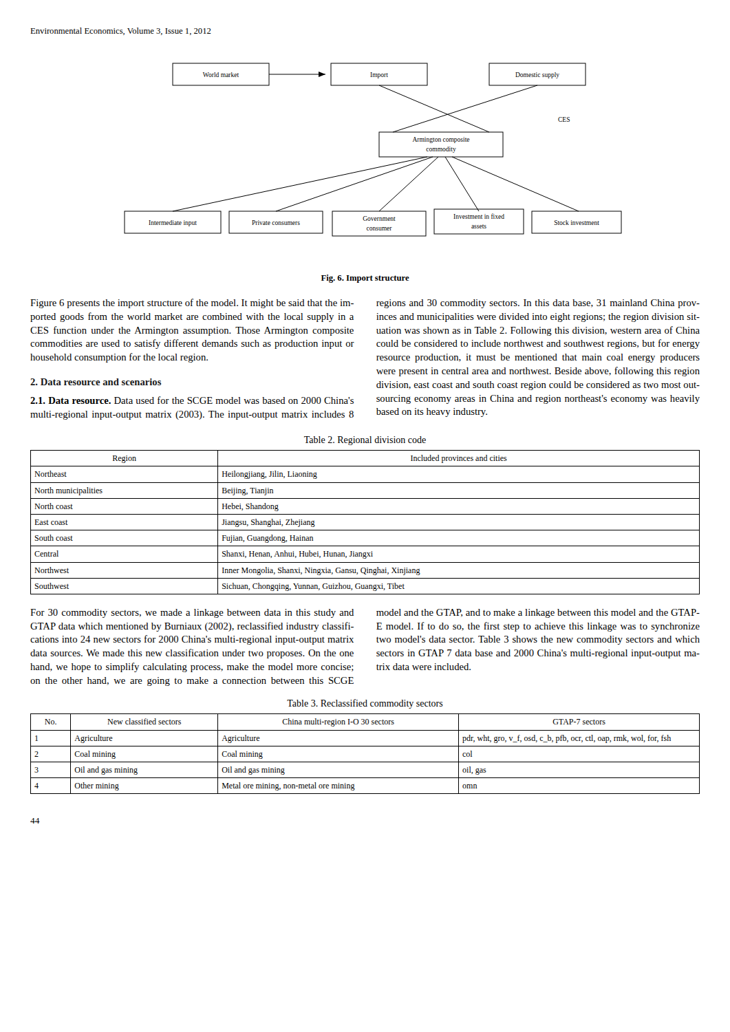Environmental Economics, Volume 3, Issue 1, 2012
World market Import Domestic supply CES Armington composite commodity Intermediate input Private consumers Government consumer Investment in fixed assets Stock investment
Fig. 6. Import structure
Figure 6 presents the import structure of the model. It might be said that the imported goods from the world market are combined with the local supply in a CES function under the Armington assumption. Those Armington composite commodities are used to satisfy different demands such as production input or household consumption for the local region.
2. Data resource and scenarios
2.1. Data resource. Data used for the SCGE model was based on 2000 China's multi-regional input-output matrix (2003). The input-output matrix includes 8 regions and 30 commodity sectors. In this data base, 31 mainland China provinces and municipalities were divided into eight regions; the region division situation was shown as in Table 2. Following this division, western area of China could be considered to include northwest and southwest regions, but for energy resource production, it must be mentioned that main coal energy producers were present in central area and northwest. Beside above, following this region division, east coast and south coast region could be considered as two most outsourcing economy areas in China and region northeast's economy was heavily based on its heavy industry.
Table 2. Regional division code
| Region | Included provinces and cities |
| --- | --- |
| Northeast | Heilongjiang, Jilin, Liaoning |
| North municipalities | Beijing, Tianjin |
| North coast | Hebei, Shandong |
| East coast | Jiangsu, Shanghai, Zhejiang |
| South coast | Fujian, Guangdong, Hainan |
| Central | Shanxi, Henan, Anhui, Hubei, Hunan, Jiangxi |
| Northwest | Inner Mongolia, Shanxi, Ningxia, Gansu, Qinghai, Xinjiang |
| Southwest | Sichuan, Chongqing, Yunnan, Guizhou, Guangxi, Tibet |
For 30 commodity sectors, we made a linkage between data in this study and GTAP data which mentioned by Burniaux (2002), reclassified industry classifications into 24 new sectors for 2000 China's multi-regional input-output matrix data sources. We made this new classification under two proposes. On the one hand, we hope to simplify calculating process, make the model more concise; on the other hand, we are going to make a connection between this SCGE model and the GTAP, and to make a linkage between this model and the GTAP-E model. If to do so, the first step to achieve this linkage was to synchronize two model's data sector. Table 3 shows the new commodity sectors and which sectors in GTAP 7 data base and 2000 China's multi-regional input-output matrix data were included.
Table 3. Reclassified commodity sectors
| No. | New classified sectors | China multi-region I-O 30 sectors | GTAP-7 sectors |
| --- | --- | --- | --- |
| 1 | Agriculture | Agriculture | pdr, wht, gro, v_f, osd, c_b, pfb, ocr, ctl, oap, rmk, wol, for, fsh |
| 2 | Coal mining | Coal mining | col |
| 3 | Oil and gas mining | Oil and gas mining | oil, gas |
| 4 | Other mining | Metal ore mining, non-metal ore mining | omn |
44